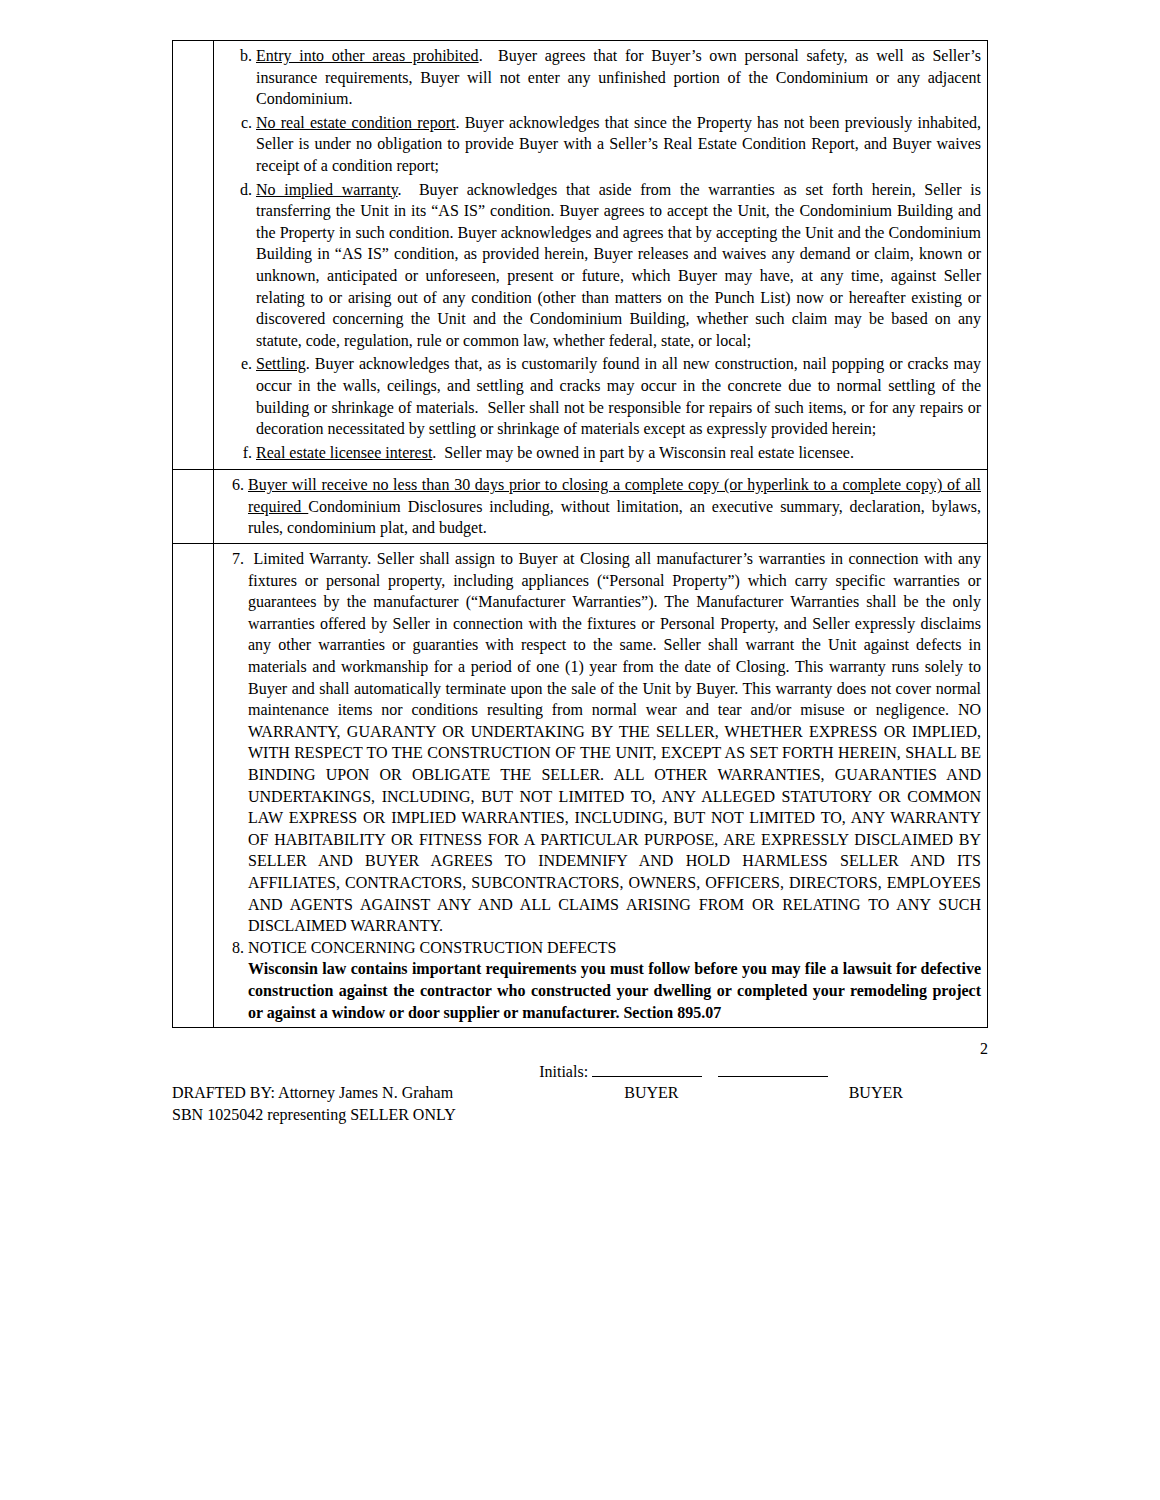| | Entry into other areas prohibited . Buyer agrees that for Buyer’s own personal safety, as well as Seller’s insurance requirements, Buyer will not enter any unfinished portion of the Condominium or any adjacent Condominium. No real estate condition report . Buyer acknowledges that since the Property has not been previously inhabited, Seller is under no obligation to provide Buyer with a Seller’s Real Estate Condition Report, and Buyer waives receipt of a condition report; No implied warranty . Buyer acknowledges that aside from the warranties as set forth herein, Seller is transferring the Unit in its “AS IS” condition. Buyer agrees to accept the Unit, the Condominium Building and the Property in such condition. Buyer acknowledges and agrees that by accepting the Unit and the Condominium Building in “AS IS” condition, as provided herein, Buyer releases and waives any demand or claim, known or unknown, anticipated or unforeseen, present or future, which Buyer may have, at any time, against Seller relating to or arising out of any condition (other than matters on the Punch List) now or hereafter existing or discovered concerning the Unit and the Condominium Building, whether such claim may be based on any statute, code, regulation, rule or common law, whether federal, state, or local; Settling . Buyer acknowledges that, as is customarily found in all new construction, nail popping or cracks may occur in the walls, ceilings, and settling and cracks may occur in the concrete due to normal settling of the building or shrinkage of materials. Seller shall not be responsible for repairs of such items, or for any repairs or decoration necessitated by settling or shrinkage of materials except as expressly provided herein; Real estate licensee interest . Seller may be owned in part by a Wisconsin real estate licensee. |
| | Buyer will receive no less than 30 days prior to closing a complete copy (or hyperlink to a complete copy) of all required Condominium Disclosures including, without limitation, an executive summary, declaration, bylaws, rules, condominium plat, and budget. |
| | Limited Warranty. Seller shall assign to Buyer at Closing all manufacturer’s warranties in connection with any fixtures or personal property, including appliances (“Personal Property”) which carry specific warranties or guarantees by the manufacturer (“Manufacturer Warranties”). The Manufacturer Warranties shall be the only warranties offered by Seller in connection with the fixtures or Personal Property, and Seller expressly disclaims any other warranties or guaranties with respect to the same. Seller shall warrant the Unit against defects in materials and workmanship for a period of one (1) year from the date of Closing. This warranty runs solely to Buyer and shall automatically terminate upon the sale of the Unit by Buyer. This warranty does not cover normal maintenance items nor conditions resulting from normal wear and tear and/or misuse or negligence. NO WARRANTY, GUARANTY OR UNDERTAKING BY THE SELLER, WHETHER EXPRESS OR IMPLIED, WITH RESPECT TO THE CONSTRUCTION OF THE UNIT, EXCEPT AS SET FORTH HEREIN, SHALL BE BINDING UPON OR OBLIGATE THE SELLER. ALL OTHER WARRANTIES, GUARANTIES AND UNDERTAKINGS, INCLUDING, BUT NOT LIMITED TO, ANY ALLEGED STATUTORY OR COMMON LAW EXPRESS OR IMPLIED WARRANTIES, INCLUDING, BUT NOT LIMITED TO, ANY WARRANTY OF HABITABILITY OR FITNESS FOR A PARTICULAR PURPOSE, ARE EXPRESSLY DISCLAIMED BY SELLER AND BUYER AGREES TO INDEMNIFY AND HOLD HARMLESS SELLER AND ITS AFFILIATES, CONTRACTORS, SUBCONTRACTORS, OWNERS, OFFICERS, DIRECTORS, EMPLOYEES AND AGENTS AGAINST ANY AND ALL CLAIMS ARISING FROM OR RELATING TO ANY SUCH DISCLAIMED WARRANTY. NOTICE CONCERNING CONSTRUCTION DEFECTS Wisconsin law contains important requirements you must follow before you may file a lawsuit for defective construction against the contractor who constructed your dwelling or completed your remodeling project or against a window or door supplier or manufacturer. Section 895.07 |
2
| | Initials: |
| DRAFTED BY: Attorney James N. Graham | / BUYER / BUYER / |
| SBN 1025042 representing SELLER ONLY | |